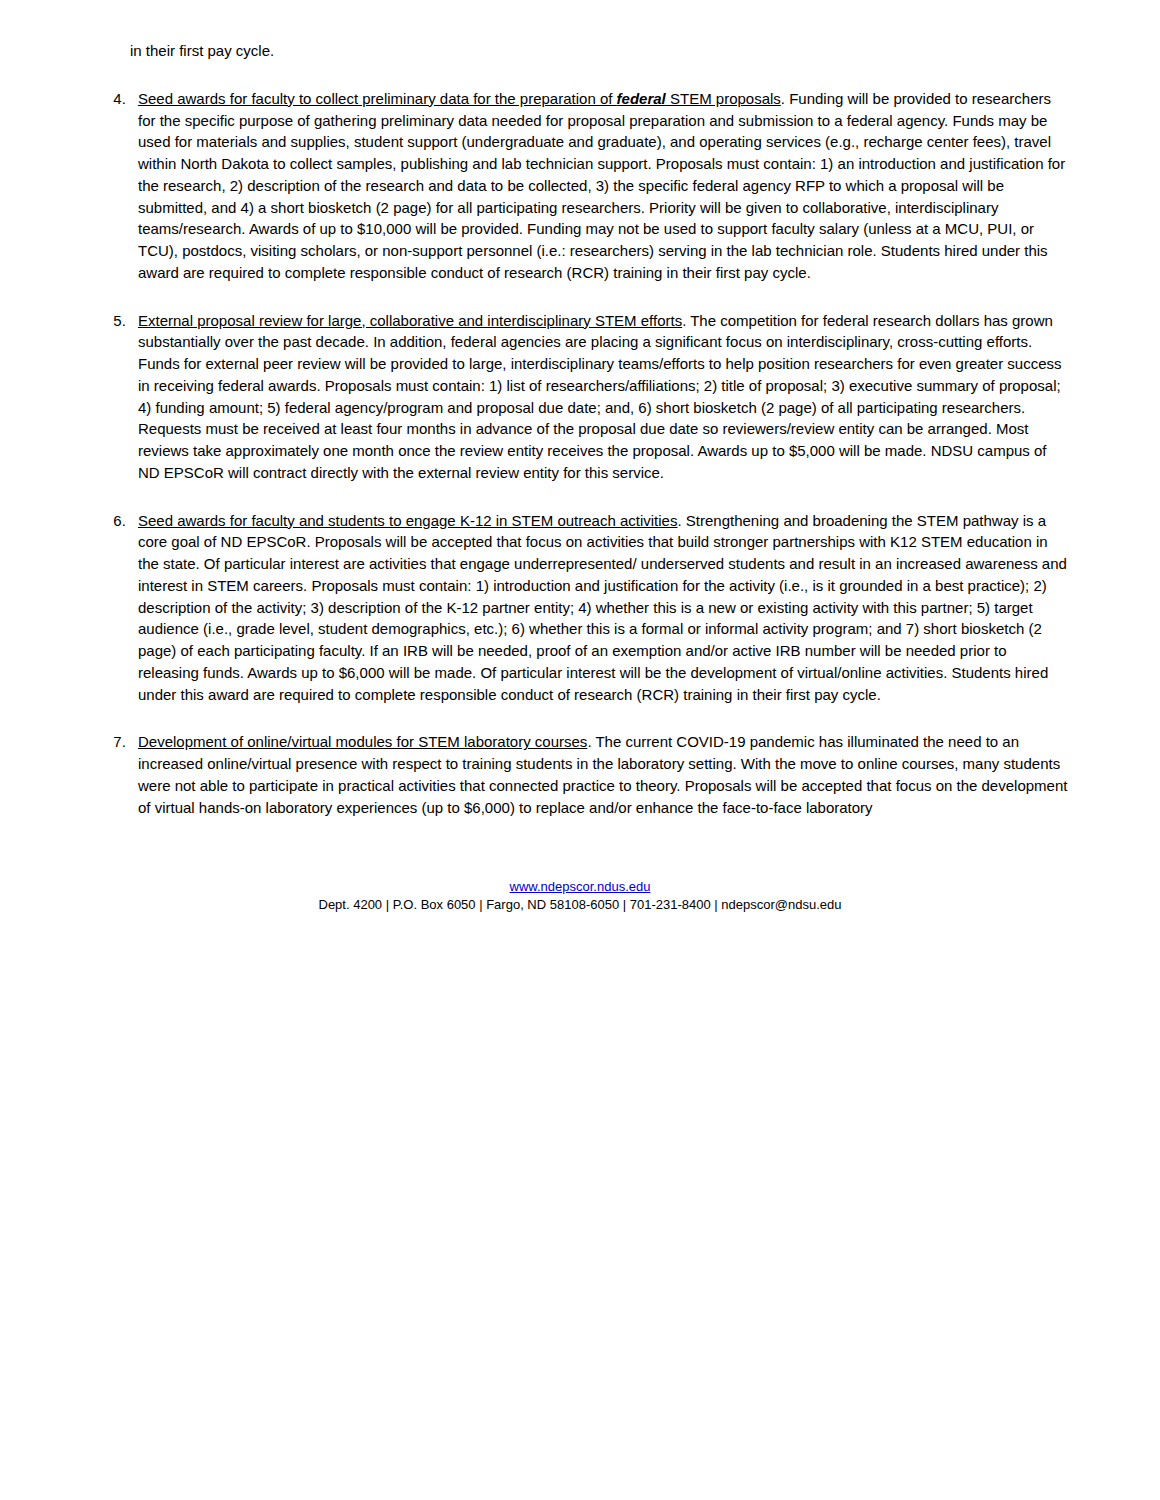in their first pay cycle.
Seed awards for faculty to collect preliminary data for the preparation of federal STEM proposals. Funding will be provided to researchers for the specific purpose of gathering preliminary data needed for proposal preparation and submission to a federal agency. Funds may be used for materials and supplies, student support (undergraduate and graduate), and operating services (e.g., recharge center fees), travel within North Dakota to collect samples, publishing and lab technician support. Proposals must contain: 1) an introduction and justification for the research, 2) description of the research and data to be collected, 3) the specific federal agency RFP to which a proposal will be submitted, and 4) a short biosketch (2 page) for all participating researchers. Priority will be given to collaborative, interdisciplinary teams/research. Awards of up to $10,000 will be provided. Funding may not be used to support faculty salary (unless at a MCU, PUI, or TCU), postdocs, visiting scholars, or non-support personnel (i.e.: researchers) serving in the lab technician role. Students hired under this award are required to complete responsible conduct of research (RCR) training in their first pay cycle.
External proposal review for large, collaborative and interdisciplinary STEM efforts. The competition for federal research dollars has grown substantially over the past decade. In addition, federal agencies are placing a significant focus on interdisciplinary, cross-cutting efforts. Funds for external peer review will be provided to large, interdisciplinary teams/efforts to help position researchers for even greater success in receiving federal awards. Proposals must contain: 1) list of researchers/affiliations; 2) title of proposal; 3) executive summary of proposal; 4) funding amount; 5) federal agency/program and proposal due date; and, 6) short biosketch (2 page) of all participating researchers. Requests must be received at least four months in advance of the proposal due date so reviewers/review entity can be arranged. Most reviews take approximately one month once the review entity receives the proposal. Awards up to $5,000 will be made. NDSU campus of ND EPSCoR will contract directly with the external review entity for this service.
Seed awards for faculty and students to engage K-12 in STEM outreach activities. Strengthening and broadening the STEM pathway is a core goal of ND EPSCoR. Proposals will be accepted that focus on activities that build stronger partnerships with K12 STEM education in the state. Of particular interest are activities that engage underrepresented/ underserved students and result in an increased awareness and interest in STEM careers. Proposals must contain: 1) introduction and justification for the activity (i.e., is it grounded in a best practice); 2) description of the activity; 3) description of the K-12 partner entity; 4) whether this is a new or existing activity with this partner; 5) target audience (i.e., grade level, student demographics, etc.); 6) whether this is a formal or informal activity program; and 7) short biosketch (2 page) of each participating faculty. If an IRB will be needed, proof of an exemption and/or active IRB number will be needed prior to releasing funds. Awards up to $6,000 will be made. Of particular interest will be the development of virtual/online activities. Students hired under this award are required to complete responsible conduct of research (RCR) training in their first pay cycle.
Development of online/virtual modules for STEM laboratory courses. The current COVID-19 pandemic has illuminated the need to an increased online/virtual presence with respect to training students in the laboratory setting. With the move to online courses, many students were not able to participate in practical activities that connected practice to theory. Proposals will be accepted that focus on the development of virtual hands-on laboratory experiences (up to $6,000) to replace and/or enhance the face-to-face laboratory
www.ndepscor.ndus.edu
Dept. 4200 | P.O. Box 6050 | Fargo, ND 58108-6050 | 701-231-8400 | ndepscor@ndsu.edu